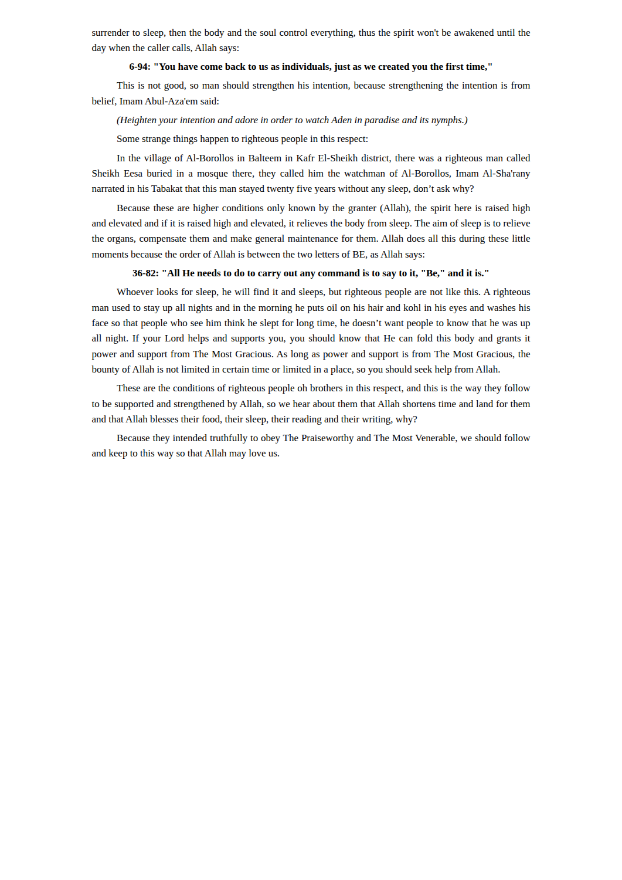surrender to sleep, then the body and the soul control everything, thus the spirit won't be awakened until the day when the caller calls, Allah says:
6-94: "You have come back to us as individuals, just as we created you the first time,"
This is not good, so man should strengthen his intention, because strengthening the intention is from belief, Imam Abul-Aza'em said:
(Heighten your intention and adore in order to watch Aden in paradise and its nymphs.)
Some strange things happen to righteous people in this respect:
In the village of Al-Borollos in Balteem in Kafr El-Sheikh district, there was a righteous man called Sheikh Eesa buried in a mosque there, they called him the watchman of Al-Borollos, Imam Al-Sha'rany narrated in his Tabakat that this man stayed twenty five years without any sleep, don’t ask why?
Because these are higher conditions only known by the granter (Allah), the spirit here is raised high and elevated and if it is raised high and elevated, it relieves the body from sleep. The aim of sleep is to relieve the organs, compensate them and make general maintenance for them. Allah does all this during these little moments because the order of Allah is between the two letters of BE, as Allah says:
36-82: "All He needs to do to carry out any command is to say to it, "Be," and it is."
Whoever looks for sleep, he will find it and sleeps, but righteous people are not like this. A righteous man used to stay up all nights and in the morning he puts oil on his hair and kohl in his eyes and washes his face so that people who see him think he slept for long time, he doesn’t want people to know that he was up all night. If your Lord helps and supports you, you should know that He can fold this body and grants it power and support from The Most Gracious. As long as power and support is from The Most Gracious, the bounty of Allah is not limited in certain time or limited in a place, so you should seek help from Allah.
These are the conditions of righteous people oh brothers in this respect, and this is the way they follow to be supported and strengthened by Allah, so we hear about them that Allah shortens time and land for them and that Allah blesses their food, their sleep, their reading and their writing, why?
Because they intended truthfully to obey The Praiseworthy and The Most Venerable, we should follow and keep to this way so that Allah may love us.